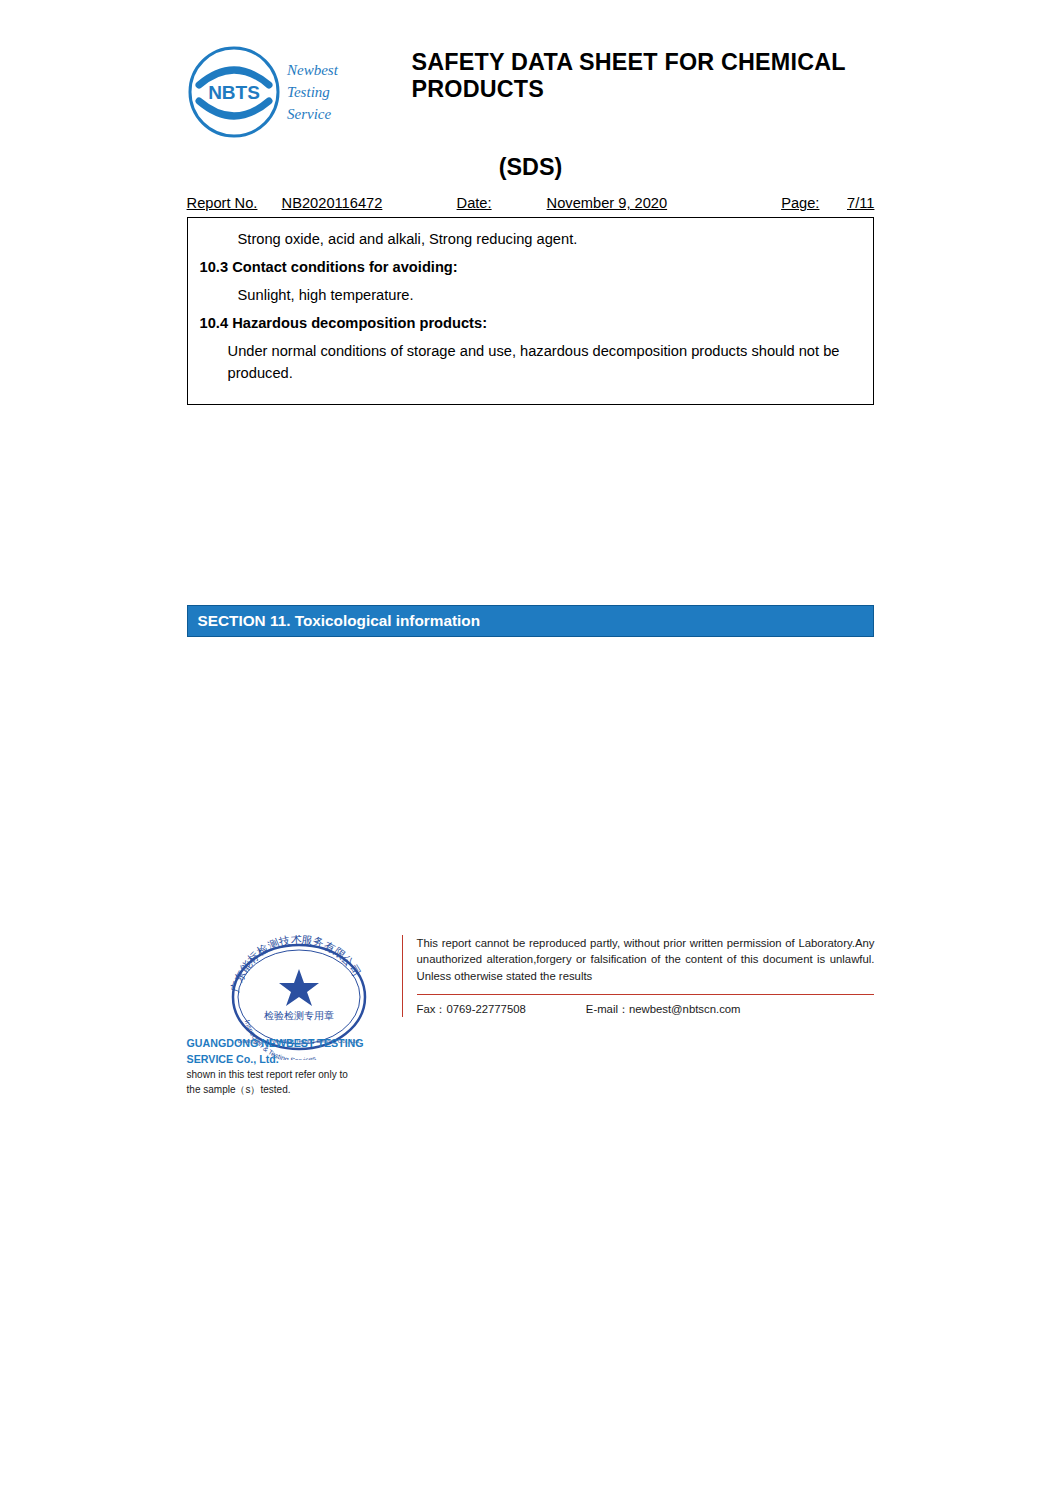NBTS Newbest Testing Service
SAFETY DATA SHEET FOR CHEMICAL
PRODUCTS
(SDS)
Report No.
NB2020116472
Date:
November 9, 2020
Page:
7/11
Strong oxide, acid and alkali, Strong reducing agent.
10.3 Contact conditions for avoiding:
Sunlight, high temperature.
10.4 Hazardous decomposition products:
Under normal conditions of storage and use, hazardous decomposition products should not be produced.
SECTION 11. Toxicological information
广东能标检测技术服务有限公司 检验检测专用章 Inspection & Testing Services Guangdong Newbest Testing Service Co., Ltd.
GUANGDONG NEWBEST TESTING
SERVICE Co., Ltd.
shown in this test report refer only to
the sample（s）tested.
This report cannot be reproduced partly, without prior written permission of Laboratory.Any unauthorized alteration,forgery or falsification of the content of this document is unlawful. Unless otherwise stated the results
Fax：0769-22777508 E-mail：newbest@nbtscn.com